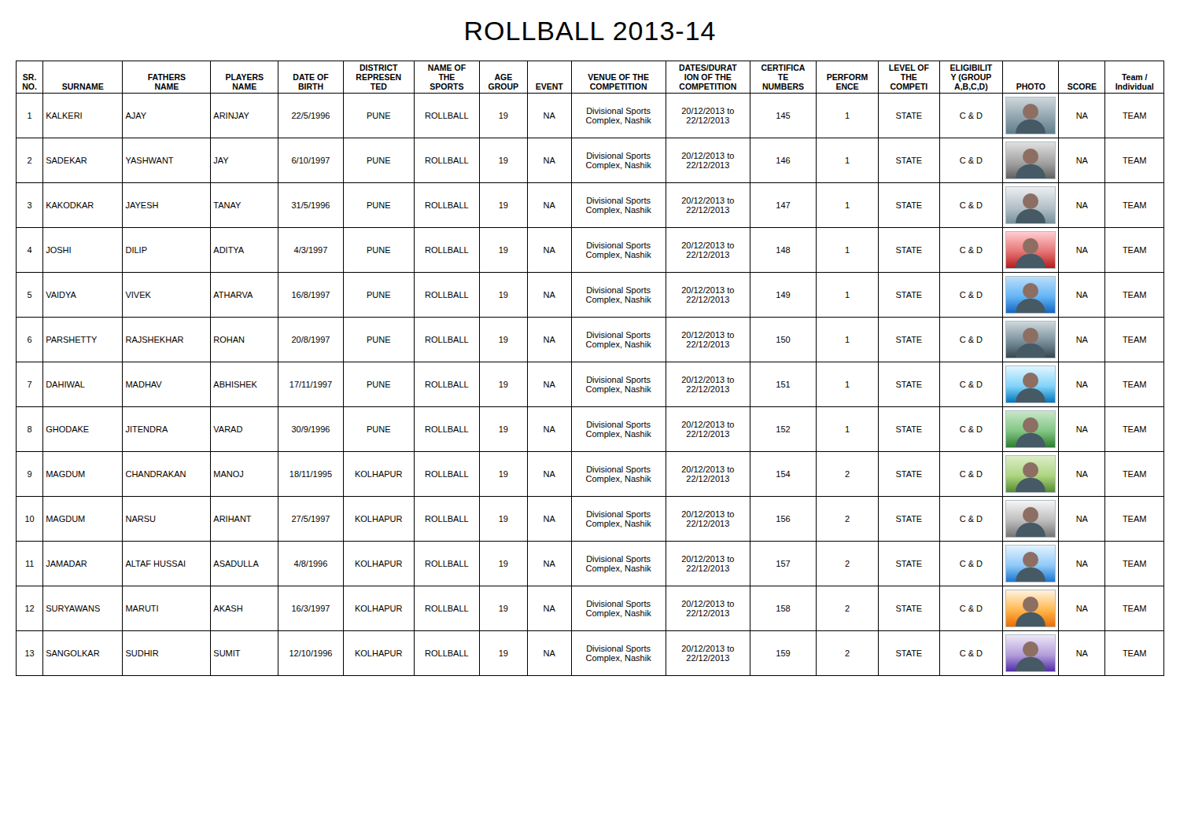ROLLBALL 2013-14
| SR. NO. | SURNAME | FATHERS NAME | PLAYERS NAME | DATE OF BIRTH | DISTRICT REPRESEN TED | NAME OF THE SPORTS | AGE GROUP | EVENT | VENUE OF THE COMPETITION | DATES/DURAT ION OF THE COMPETITION | CERTIFICA TE NUMBERS | PERFORM ENCE | LEVEL OF THE COMPETI | ELIGIBILIT Y (GROUP A,B,C,D) | PHOTO | SCORE | Team / Individual |
| --- | --- | --- | --- | --- | --- | --- | --- | --- | --- | --- | --- | --- | --- | --- | --- | --- | --- |
| 1 | KALKERI | AJAY | ARINJAY | 22/5/1996 | PUNE | ROLLBALL | 19 | NA | Divisional Sports Complex, Nashik | 20/12/2013 to 22/12/2013 | 145 | 1 | STATE | C & D | | NA | TEAM |
| 2 | SADEKAR | YASHWANT | JAY | 6/10/1997 | PUNE | ROLLBALL | 19 | NA | Divisional Sports Complex, Nashik | 20/12/2013 to 22/12/2013 | 146 | 1 | STATE | C & D | | NA | TEAM |
| 3 | KAKODKAR | JAYESH | TANAY | 31/5/1996 | PUNE | ROLLBALL | 19 | NA | Divisional Sports Complex, Nashik | 20/12/2013 to 22/12/2013 | 147 | 1 | STATE | C & D | | NA | TEAM |
| 4 | JOSHI | DILIP | ADITYA | 4/3/1997 | PUNE | ROLLBALL | 19 | NA | Divisional Sports Complex, Nashik | 20/12/2013 to 22/12/2013 | 148 | 1 | STATE | C & D | | NA | TEAM |
| 5 | VAIDYA | VIVEK | ATHARVA | 16/8/1997 | PUNE | ROLLBALL | 19 | NA | Divisional Sports Complex, Nashik | 20/12/2013 to 22/12/2013 | 149 | 1 | STATE | C & D | | NA | TEAM |
| 6 | PARSHETTY | RAJSHEKHAR | ROHAN | 20/8/1997 | PUNE | ROLLBALL | 19 | NA | Divisional Sports Complex, Nashik | 20/12/2013 to 22/12/2013 | 150 | 1 | STATE | C & D | | NA | TEAM |
| 7 | DAHIWAL | MADHAV | ABHISHEK | 17/11/1997 | PUNE | ROLLBALL | 19 | NA | Divisional Sports Complex, Nashik | 20/12/2013 to 22/12/2013 | 151 | 1 | STATE | C & D | | NA | TEAM |
| 8 | GHODAKE | JITENDRA | VARAD | 30/9/1996 | PUNE | ROLLBALL | 19 | NA | Divisional Sports Complex, Nashik | 20/12/2013 to 22/12/2013 | 152 | 1 | STATE | C & D | | NA | TEAM |
| 9 | MAGDUM | CHANDRAKAN | MANOJ | 18/11/1995 | KOLHAPUR | ROLLBALL | 19 | NA | Divisional Sports Complex, Nashik | 20/12/2013 to 22/12/2013 | 154 | 2 | STATE | C & D | | NA | TEAM |
| 10 | MAGDUM | NARSU | ARIHANT | 27/5/1997 | KOLHAPUR | ROLLBALL | 19 | NA | Divisional Sports Complex, Nashik | 20/12/2013 to 22/12/2013 | 156 | 2 | STATE | C & D | | NA | TEAM |
| 11 | JAMADAR | ALTAF HUSSAI | ASADULLA | 4/8/1996 | KOLHAPUR | ROLLBALL | 19 | NA | Divisional Sports Complex, Nashik | 20/12/2013 to 22/12/2013 | 157 | 2 | STATE | C & D | | NA | TEAM |
| 12 | SURYAWANS | MARUTI | AKASH | 16/3/1997 | KOLHAPUR | ROLLBALL | 19 | NA | Divisional Sports Complex, Nashik | 20/12/2013 to 22/12/2013 | 158 | 2 | STATE | C & D | | NA | TEAM |
| 13 | SANGOLKAR | SUDHIR | SUMIT | 12/10/1996 | KOLHAPUR | ROLLBALL | 19 | NA | Divisional Sports Complex, Nashik | 20/12/2013 to 22/12/2013 | 159 | 2 | STATE | C & D | | NA | TEAM |